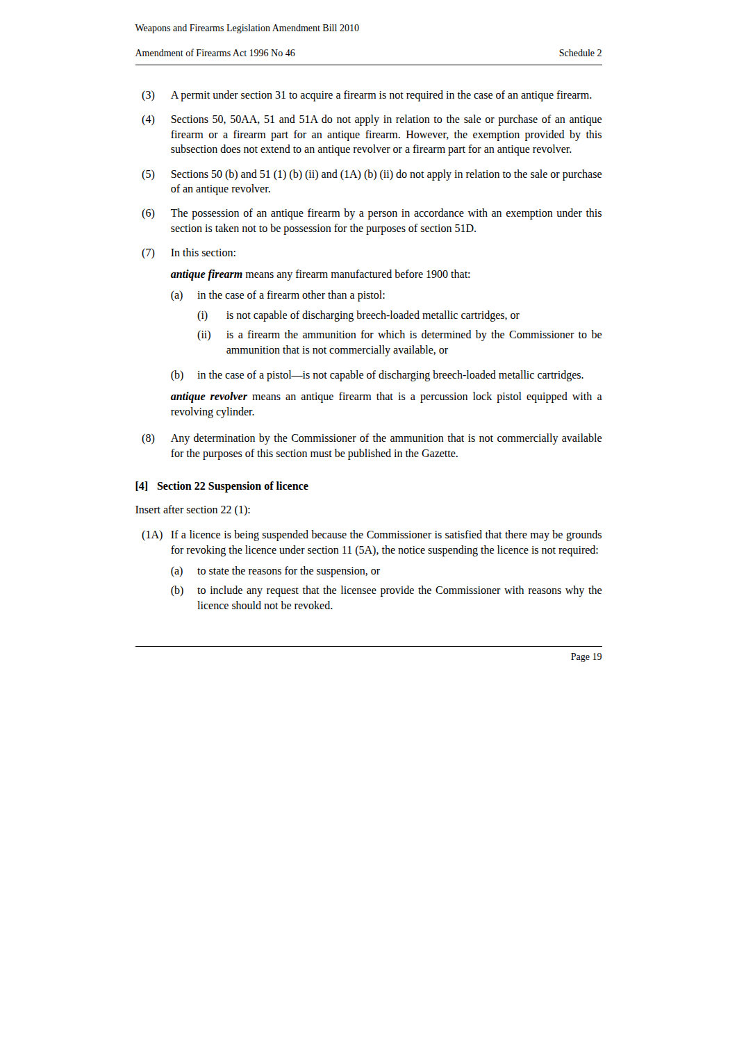Weapons and Firearms Legislation Amendment Bill 2010
Amendment of Firearms Act 1996 No 46 Schedule 2
(3) A permit under section 31 to acquire a firearm is not required in the case of an antique firearm.
(4) Sections 50, 50AA, 51 and 51A do not apply in relation to the sale or purchase of an antique firearm or a firearm part for an antique firearm. However, the exemption provided by this subsection does not extend to an antique revolver or a firearm part for an antique revolver.
(5) Sections 50 (b) and 51 (1) (b) (ii) and (1A) (b) (ii) do not apply in relation to the sale or purchase of an antique revolver.
(6) The possession of an antique firearm by a person in accordance with an exemption under this section is taken not to be possession for the purposes of section 51D.
(7) In this section:
antique firearm means any firearm manufactured before 1900 that:
(a) in the case of a firearm other than a pistol:
(i) is not capable of discharging breech-loaded metallic cartridges, or
(ii) is a firearm the ammunition for which is determined by the Commissioner to be ammunition that is not commercially available, or
(b) in the case of a pistol—is not capable of discharging breech-loaded metallic cartridges.
antique revolver means an antique firearm that is a percussion lock pistol equipped with a revolving cylinder.
(8) Any determination by the Commissioner of the ammunition that is not commercially available for the purposes of this section must be published in the Gazette.
[4] Section 22 Suspension of licence
Insert after section 22 (1):
(1A) If a licence is being suspended because the Commissioner is satisfied that there may be grounds for revoking the licence under section 11 (5A), the notice suspending the licence is not required:
(a) to state the reasons for the suspension, or
(b) to include any request that the licensee provide the Commissioner with reasons why the licence should not be revoked.
Page 19